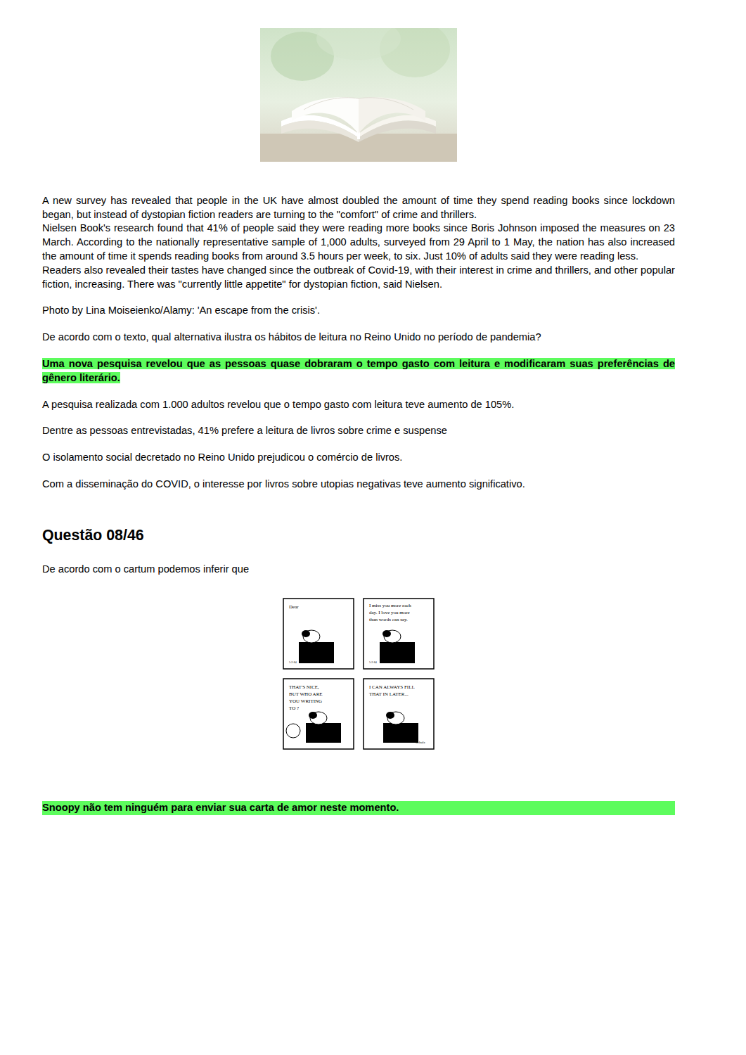A new survey has revealed that people in the UK have almost doubled the amount of time they spend reading books since lockdown began, but instead of dystopian fiction readers are turning to the "comfort" of crime and thrillers.
Nielsen Book's research found that 41% of people said they were reading more books since Boris Johnson imposed the measures on 23 March. According to the nationally representative sample of 1,000 adults, surveyed from 29 April to 1 May, the nation has also increased the amount of time it spends reading books from around 3.5 hours per week, to six. Just 10% of adults said they were reading less.
Readers also revealed their tastes have changed since the outbreak of Covid-19, with their interest in crime and thrillers, and other popular fiction, increasing. There was "currently little appetite" for dystopian fiction, said Nielsen.
Photo by Lina Moiseienko/Alamy: 'An escape from the crisis'.
De acordo com o texto, qual alternativa ilustra os hábitos de leitura no Reino Unido no período de pandemia?
Uma nova pesquisa revelou que as pessoas quase dobraram o tempo gasto com leitura e modificaram suas preferências de gênero literário.
A pesquisa realizada com 1.000 adultos revelou que o tempo gasto com leitura teve aumento de 105%.
Dentre as pessoas entrevistadas, 41% prefere a leitura de livros sobre crime e suspense
O isolamento social decretado no Reino Unido prejudicou o comércio de livros.
Com a disseminação do COVID, o interesse por livros sobre utopias negativas teve aumento significativo.
Questão 08/46
De acordo com o cartum podemos inferir que
Snoopy não tem ninguém para enviar sua carta de amor neste momento.